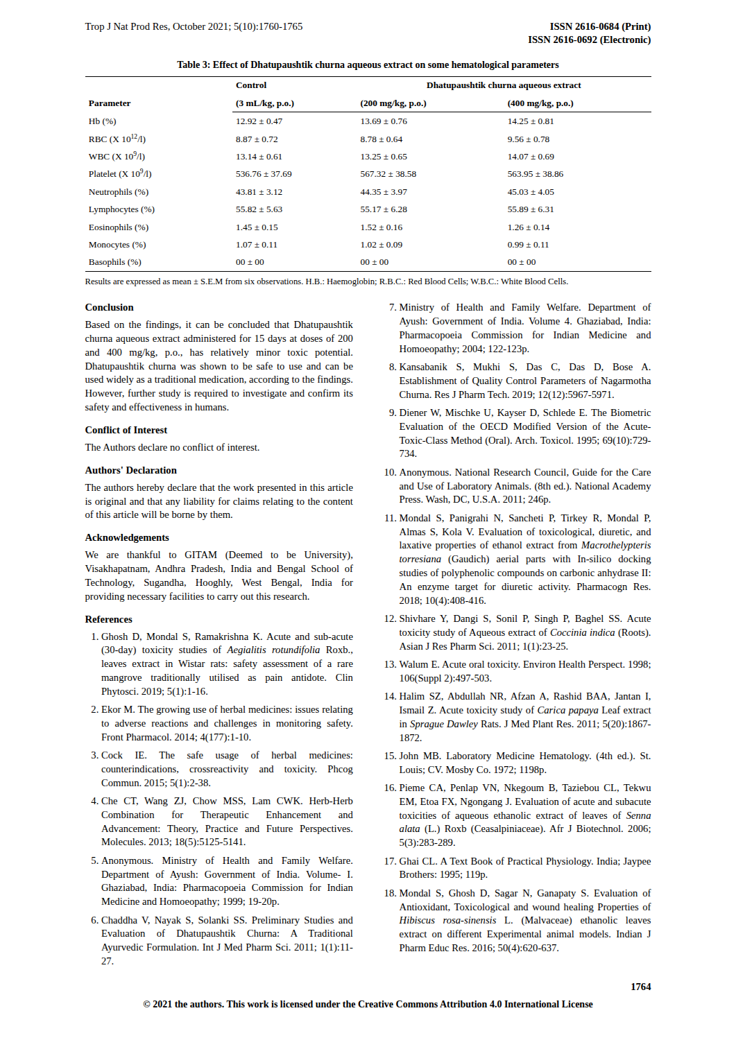Trop J Nat Prod Res, October 2021; 5(10):1760-1765
ISSN 2616-0684 (Print)
ISSN 2616-0692 (Electronic)
Table 3: Effect of Dhatupaushtik churna aqueous extract on some hematological parameters
| Parameter | Control | Dhatupaushtik churna aqueous extract |
| --- | --- | --- |
| (3 mL/kg, p.o.) | (200 mg/kg, p.o.) | (400 mg/kg, p.o.) |
| Hb (%) | 12.92 ± 0.47 | 13.69 ± 0.76 | 14.25 ± 0.81 |
| RBC (X 10 12 /l) | 8.87 ± 0.72 | 8.78 ± 0.64 | 9.56 ± 0.78 |
| WBC (X 10 9 /l) | 13.14 ± 0.61 | 13.25 ± 0.65 | 14.07 ± 0.69 |
| Platelet (X 10 9 /l) | 536.76 ± 37.69 | 567.32 ± 38.58 | 563.95 ± 38.86 |
| Neutrophils (%) | 43.81 ± 3.12 | 44.35 ± 3.97 | 45.03 ± 4.05 |
| Lymphocytes (%) | 55.82 ± 5.63 | 55.17 ± 6.28 | 55.89 ± 6.31 |
| Eosinophils (%) | 1.45 ± 0.15 | 1.52 ± 0.16 | 1.26 ± 0.14 |
| Monocytes (%) | 1.07 ± 0.11 | 1.02 ± 0.09 | 0.99 ± 0.11 |
| Basophils (%) | 00 ± 00 | 00 ± 00 | 00 ± 00 |
Results are expressed as mean ± S.E.M from six observations. H.B.: Haemoglobin; R.B.C.: Red Blood Cells; W.B.C.: White Blood Cells.
Conclusion
Based on the findings, it can be concluded that Dhatupaushtik churna aqueous extract administered for 15 days at doses of 200 and 400 mg/kg, p.o., has relatively minor toxic potential. Dhatupaushtik churna was shown to be safe to use and can be used widely as a traditional medication, according to the findings. However, further study is required to investigate and confirm its safety and effectiveness in humans.
Conflict of Interest
The Authors declare no conflict of interest.
Authors' Declaration
The authors hereby declare that the work presented in this article is original and that any liability for claims relating to the content of this article will be borne by them.
Acknowledgements
We are thankful to GITAM (Deemed to be University), Visakhapatnam, Andhra Pradesh, India and Bengal School of Technology, Sugandha, Hooghly, West Bengal, India for providing necessary facilities to carry out this research.
References
Ghosh D, Mondal S, Ramakrishna K. Acute and sub-acute (30-day) toxicity studies of Aegialitis rotundifolia Roxb., leaves extract in Wistar rats: safety assessment of a rare mangrove traditionally utilised as pain antidote. Clin Phytosci. 2019; 5(1):1-16.
Ekor M. The growing use of herbal medicines: issues relating to adverse reactions and challenges in monitoring safety. Front Pharmacol. 2014; 4(177):1-10.
Cock IE. The safe usage of herbal medicines: counterindications, crossreactivity and toxicity. Phcog Commun. 2015; 5(1):2-38.
Che CT, Wang ZJ, Chow MSS, Lam CWK. Herb-Herb Combination for Therapeutic Enhancement and Advancement: Theory, Practice and Future Perspectives. Molecules. 2013; 18(5):5125-5141.
Anonymous. Ministry of Health and Family Welfare. Department of Ayush: Government of India. Volume- I. Ghaziabad, India: Pharmacopoeia Commission for Indian Medicine and Homoeopathy; 1999; 19-20p.
Chaddha V, Nayak S, Solanki SS. Preliminary Studies and Evaluation of Dhatupaushtik Churna: A Traditional Ayurvedic Formulation. Int J Med Pharm Sci. 2011; 1(1):11-27.
Ministry of Health and Family Welfare. Department of Ayush: Government of India. Volume 4. Ghaziabad, India: Pharmacopoeia Commission for Indian Medicine and Homoeopathy; 2004; 122-123p.
Kansabanik S, Mukhi S, Das C, Das D, Bose A. Establishment of Quality Control Parameters of Nagarmotha Churna. Res J Pharm Tech. 2019; 12(12):5967-5971.
Diener W, Mischke U, Kayser D, Schlede E. The Biometric Evaluation of the OECD Modified Version of the Acute-Toxic-Class Method (Oral). Arch. Toxicol. 1995; 69(10):729-734.
Anonymous. National Research Council, Guide for the Care and Use of Laboratory Animals. (8th ed.). National Academy Press. Wash, DC, U.S.A. 2011; 246p.
Mondal S, Panigrahi N, Sancheti P, Tirkey R, Mondal P, Almas S, Kola V. Evaluation of toxicological, diuretic, and laxative properties of ethanol extract from Macrothelypteris torresiana (Gaudich) aerial parts with In-silico docking studies of polyphenolic compounds on carbonic anhydrase II: An enzyme target for diuretic activity. Pharmacogn Res. 2018; 10(4):408-416.
Shivhare Y, Dangi S, Sonil P, Singh P, Baghel SS. Acute toxicity study of Aqueous extract of Coccinia indica (Roots). Asian J Res Pharm Sci. 2011; 1(1):23-25.
Walum E. Acute oral toxicity. Environ Health Perspect. 1998; 106(Suppl 2):497-503.
Halim SZ, Abdullah NR, Afzan A, Rashid BAA, Jantan I, Ismail Z. Acute toxicity study of Carica papaya Leaf extract in Sprague Dawley Rats. J Med Plant Res. 2011; 5(20):1867-1872.
John MB. Laboratory Medicine Hematology. (4th ed.). St. Louis; CV. Mosby Co. 1972; 1198p.
Pieme CA, Penlap VN, Nkegoum B, Taziebou CL, Tekwu EM, Etoa FX, Ngongang J. Evaluation of acute and subacute toxicities of aqueous ethanolic extract of leaves of Senna alata (L.) Roxb (Ceasalpiniaceae). Afr J Biotechnol. 2006; 5(3):283-289.
Ghai CL. A Text Book of Practical Physiology. India; Jaypee Brothers: 1995; 119p.
Mondal S, Ghosh D, Sagar N, Ganapaty S. Evaluation of Antioxidant, Toxicological and wound healing Properties of Hibiscus rosa-sinensis L. (Malvaceae) ethanolic leaves extract on different Experimental animal models. Indian J Pharm Educ Res. 2016; 50(4):620-637.
1764
© 2021 the authors. This work is licensed under the Creative Commons Attribution 4.0 International License